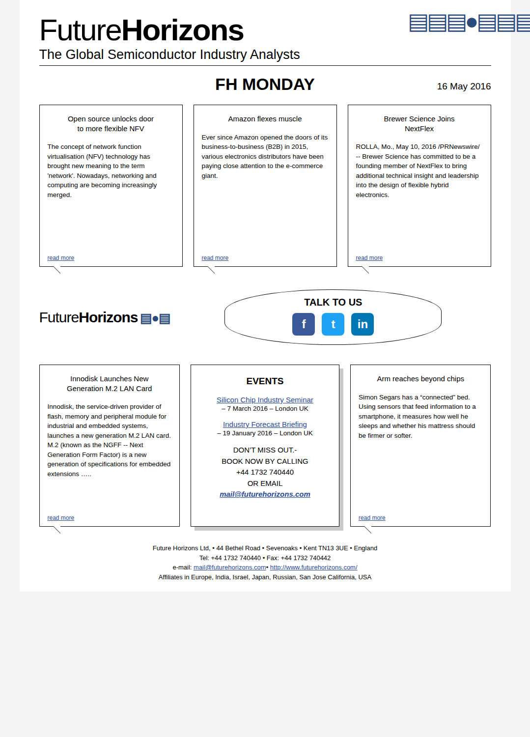▤▤▤●▤▤▤
Future Horizons
The Global Semiconductor Industry Analysts
FH MONDAY
16 May 2016
Open source unlocks door
to more flexible NFV
The concept of network function virtualisation (NFV) technology has brought new meaning to the term 'network'. Nowadays, networking and computing are becoming increasingly merged.
read more
Amazon flexes muscle
Ever since Amazon opened the doors of its business-to-business (B2B) in 2015, various electronics distributors have been paying close attention to the e-commerce giant.
read more
Brewer Science Joins
NextFlex
ROLLA, Mo., May 10, 2016 /PRNewswire/ -- Brewer Science has committed to be a founding member of NextFlex to bring additional technical insight and leadership into the design of flexible hybrid electronics.
read more
Future Horizons▤●▤
TALK TO US
f t in
Innodisk Launches New
Generation M.2 LAN Card
Innodisk, the service-driven provider of flash, memory and peripheral module for industrial and embedded systems, launches a new generation M.2 LAN card. M.2 (known as the NGFF -- Next Generation Form Factor) is a new generation of specifications for embedded extensions …..
read more
EVENTS
Silicon Chip Industry Seminar
– 7 March 2016 – London UK
Industry Forecast Briefing
– 19 January 2016 – London UK
DON’T MISS OUT.-
BOOK NOW BY CALLING
+44 1732 740440
OR EMAIL
mail@futurehorizons.com
Arm reaches beyond chips
Simon Segars has a “connected” bed. Using sensors that feed information to a smartphone, it measures how well he sleeps and whether his mattress should be firmer or softer.
read more
Future Horizons Ltd, • 44 Bethel Road • Sevenoaks • Kent TN13 3UE • England
Tel: +44 1732 740440 • Fax: +44 1732 740442
e-mail: mail@futurehorizons.com• http://www.futurehorizons.com/
Affiliates in Europe, India, Israel, Japan, Russian, San Jose California, USA